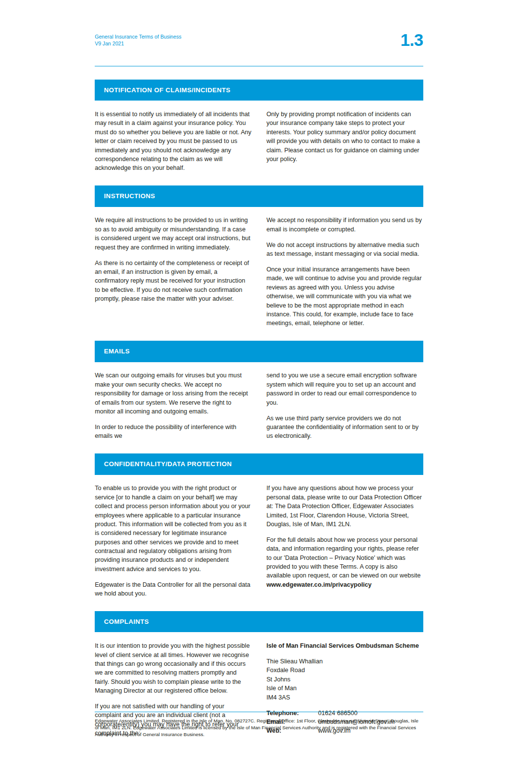General Insurance Terms of Business
V9 Jan 2021
1.3
NOTIFICATION OF CLAIMS/INCIDENTS
It is essential to notify us immediately of all incidents that may result in a claim against your insurance policy. You must do so whether you believe you are liable or not. Any letter or claim received by you must be passed to us immediately and you should not acknowledge any correspondence relating to the claim as we will acknowledge this on your behalf.
Only by providing prompt notification of incidents can your insurance company take steps to protect your interests. Your policy summary and/or policy document will provide you with details on who to contact to make a claim. Please contact us for guidance on claiming under your policy.
INSTRUCTIONS
We require all instructions to be provided to us in writing so as to avoid ambiguity or misunderstanding. If a case is considered urgent we may accept oral instructions, but request they are confirmed in writing immediately.
As there is no certainty of the completeness or receipt of an email, if an instruction is given by email, a confirmatory reply must be received for your instruction to be effective. If you do not receive such confirmation promptly, please raise the matter with your adviser.
We accept no responsibility if information you send us by email is incomplete or corrupted.
We do not accept instructions by alternative media such as text message, instant messaging or via social media.
Once your initial insurance arrangements have been made, we will continue to advise you and provide regular reviews as agreed with you. Unless you advise otherwise, we will communicate with you via what we believe to be the most appropriate method in each instance. This could, for example, include face to face meetings, email, telephone or letter.
EMAILS
We scan our outgoing emails for viruses but you must make your own security checks. We accept no responsibility for damage or loss arising from the receipt of emails from our system. We reserve the right to monitor all incoming and outgoing emails.
In order to reduce the possibility of interference with emails we
send to you we use a secure email encryption software system which will require you to set up an account and password in order to read our email correspondence to you.
As we use third party service providers we do not guarantee the confidentiality of information sent to or by us electronically.
CONFIDENTIALITY/DATA PROTECTION
To enable us to provide you with the right product or service [or to handle a claim on your behalf] we may collect and process person information about you or your employees where applicable to a particular insurance product. This information will be collected from you as it is considered necessary for legitimate insurance purposes and other services we provide and to meet contractual and regulatory obligations arising from providing insurance products and or independent investment advice and services to you.
Edgewater is the Data Controller for all the personal data we hold about you.
If you have any questions about how we process your personal data, please write to our Data Protection Officer at: The Data Protection Officer, Edgewater Associates Limited, 1st Floor, Clarendon House, Victoria Street, Douglas, Isle of Man, IM1 2LN.
For the full details about how we process your personal data, and information regarding your rights, please refer to our 'Data Protection – Privacy Notice' which was provided to you with these Terms. A copy is also available upon request, or can be viewed on our website www.edgewater.co.im/privacypolicy
COMPLAINTS
It is our intention to provide you with the highest possible level of client service at all times. However we recognise that things can go wrong occasionally and if this occurs we are committed to resolving matters promptly and fairly. Should you wish to complain please write to the Managing Director at our registered office below.
If you are not satisfied with our handling of your complaint and you are an individual client (not a corporate/entity) you may have the right to refer your complaint to the:
Isle of Man Financial Services Ombudsman Scheme
Thie Slieau Whallian
Foxdale Road
St Johns
Isle of Man
IM4 3AS
Telephone:
Email:
Web:
01624 686500
ombudsman@iomoft.gov.im
www.gov.im
Edgewater Associates Limited. Registered in the Isle of Man. No. 082727C. Registered Office: 1st Floor, Clarendon House, Victoria Street, Douglas, Isle of Man, IM1 2LN. Edgewater Associates Limited is licensed by the Isle of Man Financial Services Authority and is registered with the Financial Services Authority in respect of General Insurance Business.